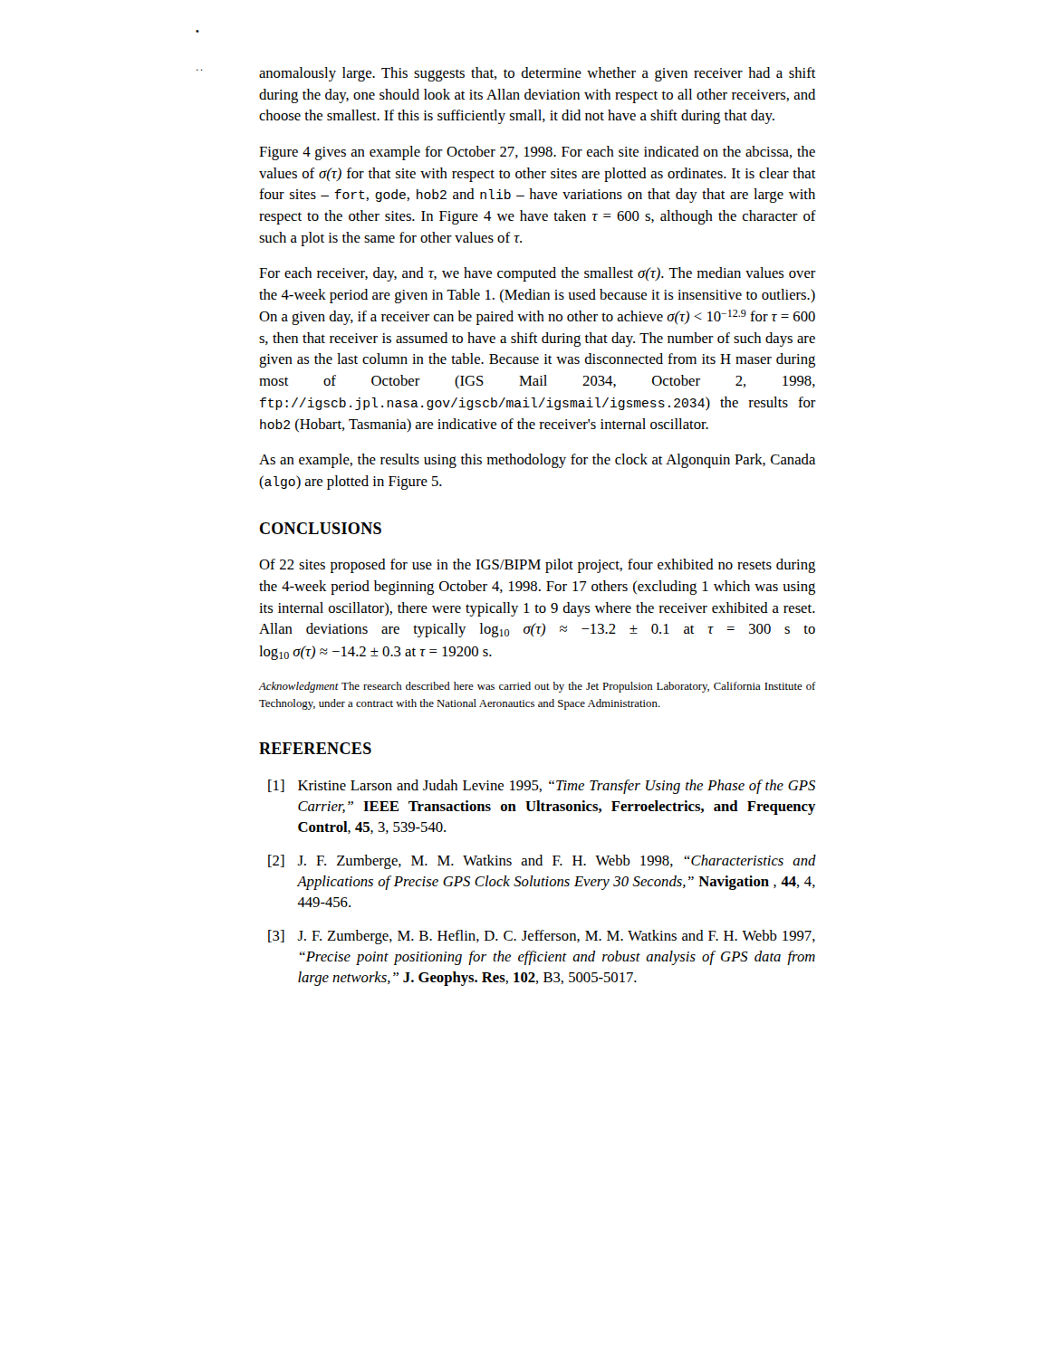• ··
anomalously large. This suggests that, to determine whether a given receiver had a shift during the day, one should look at its Allan deviation with respect to all other receivers, and choose the smallest. If this is sufficiently small, it did not have a shift during that day.
Figure 4 gives an example for October 27, 1998. For each site indicated on the abcissa, the values of σ(τ) for that site with respect to other sites are plotted as ordinates. It is clear that four sites – fort, gode, hob2 and nlib – have variations on that day that are large with respect to the other sites. In Figure 4 we have taken τ = 600 s, although the character of such a plot is the same for other values of τ.
For each receiver, day, and τ, we have computed the smallest σ(τ). The median values over the 4-week period are given in Table 1. (Median is used because it is insensitive to outliers.) On a given day, if a receiver can be paired with no other to achieve σ(τ) < 10−12.9 for τ = 600 s, then that receiver is assumed to have a shift during that day. The number of such days are given as the last column in the table. Because it was disconnected from its H maser during most of October (IGS Mail 2034, October 2, 1998, ftp://igscb.jpl.nasa.gov/igscb/mail/igsmail/igsmess.2034) the results for hob2 (Hobart, Tasmania) are indicative of the receiver's internal oscillator.
As an example, the results using this methodology for the clock at Algonquin Park, Canada (algo) are plotted in Figure 5.
CONCLUSIONS
Of 22 sites proposed for use in the IGS/BIPM pilot project, four exhibited no resets during the 4-week period beginning October 4, 1998. For 17 others (excluding 1 which was using its internal oscillator), there were typically 1 to 9 days where the receiver exhibited a reset. Allan deviations are typically log10 σ(τ) ≈ −13.2 ± 0.1 at τ = 300 s to log10 σ(τ) ≈ −14.2 ± 0.3 at τ = 19200 s.
Acknowledgment The research described here was carried out by the Jet Propulsion Laboratory, California Institute of Technology, under a contract with the National Aeronautics and Space Administration.
REFERENCES
[1] Kristine Larson and Judah Levine 1995, “Time Transfer Using the Phase of the GPS Carrier,” IEEE Transactions on Ultrasonics, Ferroelectrics, and Frequency Control, 45, 3, 539-540.
[2] J. F. Zumberge, M. M. Watkins and F. H. Webb 1998, “Characteristics and Applications of Precise GPS Clock Solutions Every 30 Seconds,” Navigation , 44, 4, 449-456.
[3] J. F. Zumberge, M. B. Heflin, D. C. Jefferson, M. M. Watkins and F. H. Webb 1997, “Precise point positioning for the efficient and robust analysis of GPS data from large networks,” J. Geophys. Res, 102, B3, 5005-5017.